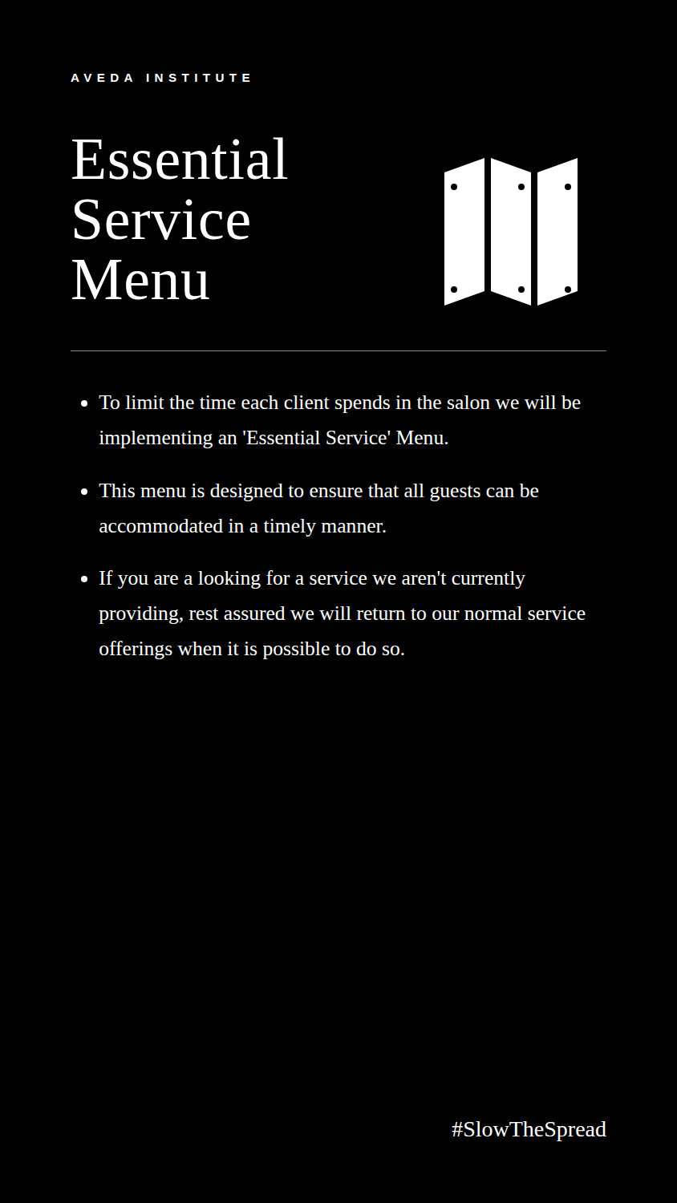Aveda Institute
Essential
Service
Menu
To limit the time each client spends in the salon we will be implementing an 'Essential Service' Menu.
This menu is designed to ensure that all guests can be accommodated in a timely manner.
If you are a looking for a service we aren't currently providing, rest assured we will return to our normal service offerings when it is possible to do so.
#SlowTheSpread